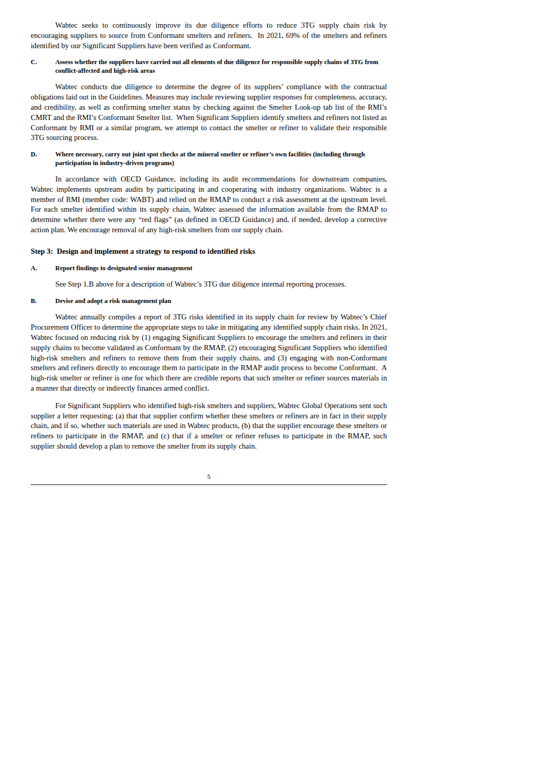Wabtec seeks to continuously improve its due diligence efforts to reduce 3TG supply chain risk by encouraging suppliers to source from Conformant smelters and refiners. In 2021, 69% of the smelters and refiners identified by our Significant Suppliers have been verified as Conformant.
C. Assess whether the suppliers have carried out all elements of due diligence for responsible supply chains of 3TG from conflict-affected and high-risk areas
Wabtec conducts due diligence to determine the degree of its suppliers’ compliance with the contractual obligations laid out in the Guidelines. Measures may include reviewing supplier responses for completeness, accuracy, and credibility, as well as confirming smelter status by checking against the Smelter Look-up tab list of the RMI’s CMRT and the RMI’s Conformant Smelter list. When Significant Suppliers identify smelters and refiners not listed as Conformant by RMI or a similar program, we attempt to contact the smelter or refiner to validate their responsible 3TG sourcing process.
D. Where necessary, carry out joint spot checks at the mineral smelter or refiner’s own facilities (including through participation in industry-driven programs)
In accordance with OECD Guidance, including its audit recommendations for downstream companies, Wabtec implements upstream audits by participating in and cooperating with industry organizations. Wabtec is a member of RMI (member code: WABT) and relied on the RMAP to conduct a risk assessment at the upstream level. For each smelter identified within its supply chain, Wabtec assessed the information available from the RMAP to determine whether there were any “red flags” (as defined in OECD Guidance) and, if needed, develop a corrective action plan. We encourage removal of any high-risk smelters from our supply chain.
Step 3: Design and implement a strategy to respond to identified risks
A. Report findings to designated senior management
See Step 1.B above for a description of Wabtec’s 3TG due diligence internal reporting processes.
B. Devise and adopt a risk management plan
Wabtec annually compiles a report of 3TG risks identified in its supply chain for review by Wabtec’s Chief Procurement Officer to determine the appropriate steps to take in mitigating any identified supply chain risks. In 2021, Wabtec focused on reducing risk by (1) engaging Significant Suppliers to encourage the smelters and refiners in their supply chains to become validated as Conformant by the RMAP, (2) encouraging Significant Suppliers who identified high-risk smelters and refiners to remove them from their supply chains, and (3) engaging with non-Conformant smelters and refiners directly to encourage them to participate in the RMAP audit process to become Conformant. A high-risk smelter or refiner is one for which there are credible reports that such smelter or refiner sources materials in a manner that directly or indirectly finances armed conflict.
For Significant Suppliers who identified high-risk smelters and suppliers, Wabtec Global Operations sent such supplier a letter requesting: (a) that that supplier confirm whether these smelters or refiners are in fact in their supply chain, and if so, whether such materials are used in Wabtec products, (b) that the supplier encourage these smelters or refiners to participate in the RMAP, and (c) that if a smelter or refiner refuses to participate in the RMAP, such supplier should develop a plan to remove the smelter from its supply chain.
5